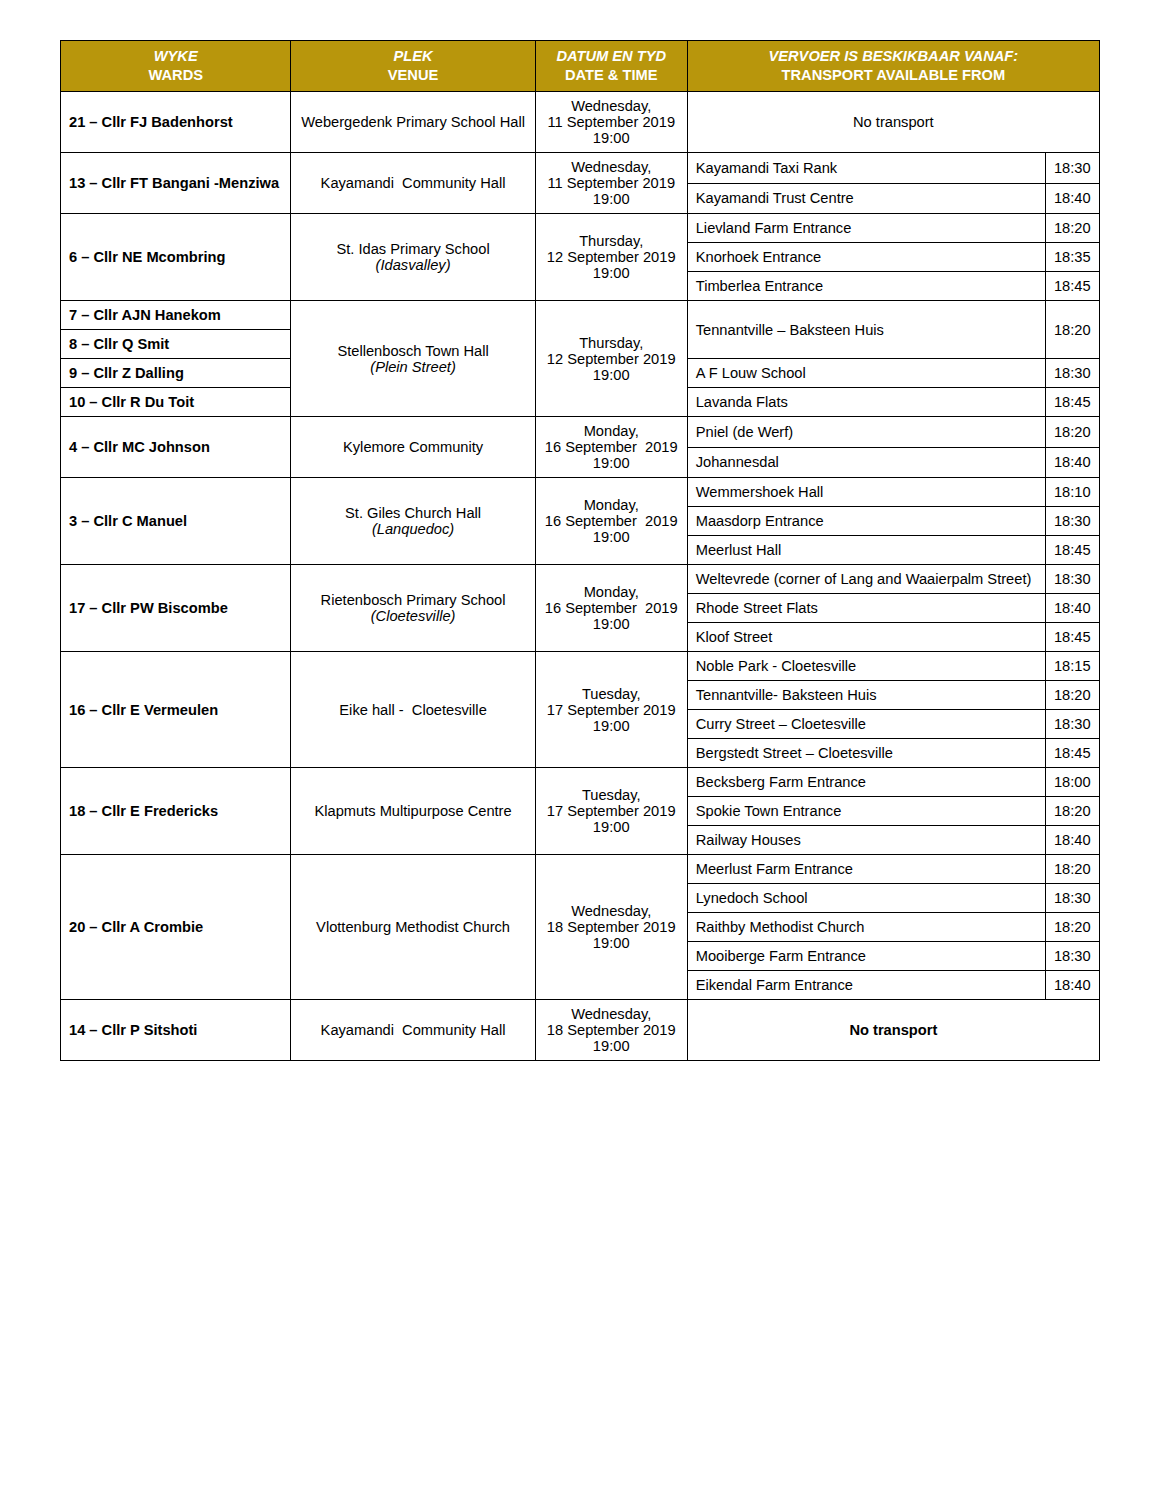| WYKE WARDS | PLEK VENUE | DATUM EN TYD DATE & TIME | VERVOER IS BESKIKBAAR VANAF: TRANSPORT AVAILABLE FROM |
| --- | --- | --- | --- |
| 21 – Cllr FJ Badenhorst | Webergedenk Primary School Hall | Wednesday, 11 September 2019 19:00 | No transport |
| 13 – Cllr FT Bangani -Menziwa | Kayamandi Community Hall | Wednesday, 11 September 2019 19:00 | Kayamandi Taxi Rank | 18:30 |
| Kayamandi Trust Centre | 18:40 |
| 6 – Cllr NE Mcombring | St. Idas Primary School (Idasvalley) | Thursday, 12 September 2019 19:00 | Lievland Farm Entrance | 18:20 |
| Knorhoek Entrance | 18:35 |
| Timberlea Entrance | 18:45 |
| 7 – Cllr AJN Hanekom | Stellenbosch Town Hall (Plein Street) | Thursday, 12 September 2019 19:00 | Tennantville – Baksteen Huis | 18:20 |
| 8 – Cllr Q Smit |
| 9 – Cllr Z Dalling | A F Louw School | 18:30 |
| 10 – Cllr R Du Toit | Lavanda Flats | 18:45 |
| 4 – Cllr MC Johnson | Kylemore Community | Monday, 16 September 2019 19:00 | Pniel (de Werf) | 18:20 |
| Johannesdal | 18:40 |
| 3 – Cllr C Manuel | St. Giles Church Hall (Lanquedoc) | Monday, 16 September 2019 19:00 | Wemmershoek Hall | 18:10 |
| Maasdorp Entrance | 18:30 |
| Meerlust Hall | 18:45 |
| 17 – Cllr PW Biscombe | Rietenbosch Primary School (Cloetesville) | Monday, 16 September 2019 19:00 | Weltevrede (corner of Lang and Waaierpalm Street) | 18:30 |
| Rhode Street Flats | 18:40 |
| Kloof Street | 18:45 |
| 16 – Cllr E Vermeulen | Eike hall - Cloetesville | Tuesday, 17 September 2019 19:00 | Noble Park - Cloetesville | 18:15 |
| Tennantville- Baksteen Huis | 18:20 |
| Curry Street – Cloetesville | 18:30 |
| Bergstedt Street – Cloetesville | 18:45 |
| 18 – Cllr E Fredericks | Klapmuts Multipurpose Centre | Tuesday, 17 September 2019 19:00 | Becksberg Farm Entrance | 18:00 |
| Spokie Town Entrance | 18:20 |
| Railway Houses | 18:40 |
| 20 – Cllr A Crombie | Vlottenburg Methodist Church | Wednesday, 18 September 2019 19:00 | Meerlust Farm Entrance | 18:20 |
| Lynedoch School | 18:30 |
| Raithby Methodist Church | 18:20 |
| Mooiberge Farm Entrance | 18:30 |
| Eikendal Farm Entrance | 18:40 |
| 14 – Cllr P Sitshoti | Kayamandi Community Hall | Wednesday, 18 September 2019 19:00 | No transport |